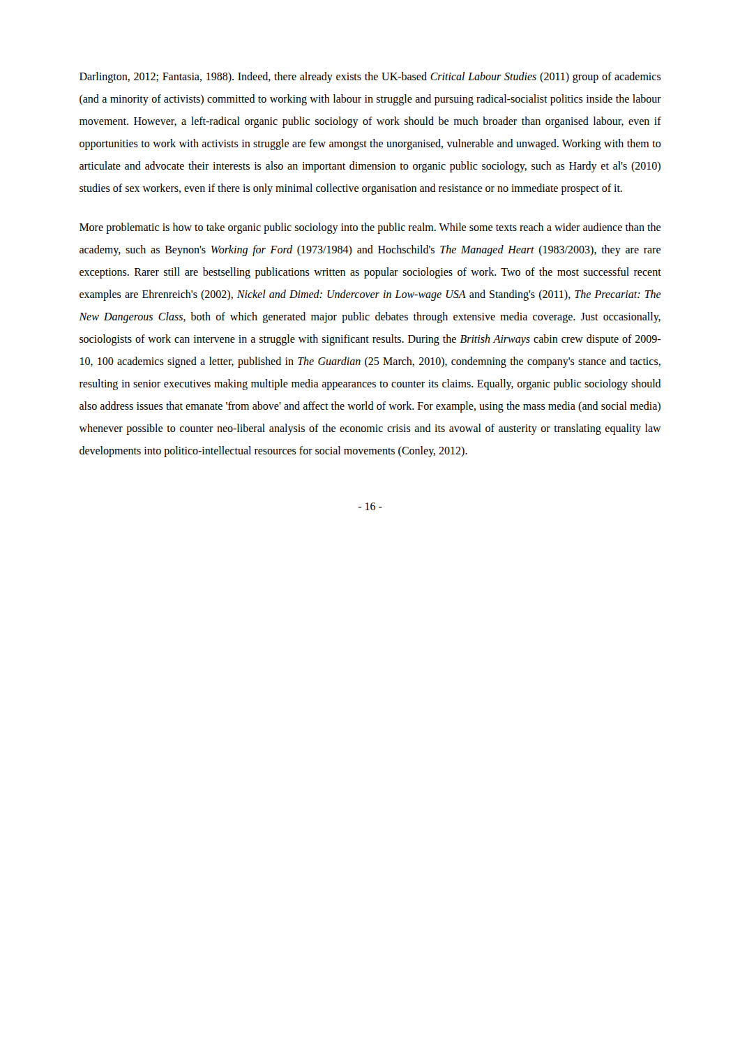Darlington, 2012; Fantasia, 1988). Indeed, there already exists the UK-based Critical Labour Studies (2011) group of academics (and a minority of activists) committed to working with labour in struggle and pursuing radical-socialist politics inside the labour movement. However, a left-radical organic public sociology of work should be much broader than organised labour, even if opportunities to work with activists in struggle are few amongst the unorganised, vulnerable and unwaged. Working with them to articulate and advocate their interests is also an important dimension to organic public sociology, such as Hardy et al's (2010) studies of sex workers, even if there is only minimal collective organisation and resistance or no immediate prospect of it.
More problematic is how to take organic public sociology into the public realm. While some texts reach a wider audience than the academy, such as Beynon's Working for Ford (1973/1984) and Hochschild's The Managed Heart (1983/2003), they are rare exceptions. Rarer still are bestselling publications written as popular sociologies of work. Two of the most successful recent examples are Ehrenreich's (2002), Nickel and Dimed: Undercover in Low-wage USA and Standing's (2011), The Precariat: The New Dangerous Class, both of which generated major public debates through extensive media coverage. Just occasionally, sociologists of work can intervene in a struggle with significant results. During the British Airways cabin crew dispute of 2009-10, 100 academics signed a letter, published in The Guardian (25 March, 2010), condemning the company's stance and tactics, resulting in senior executives making multiple media appearances to counter its claims. Equally, organic public sociology should also address issues that emanate 'from above' and affect the world of work. For example, using the mass media (and social media) whenever possible to counter neo-liberal analysis of the economic crisis and its avowal of austerity or translating equality law developments into politico-intellectual resources for social movements (Conley, 2012).
- 16 -